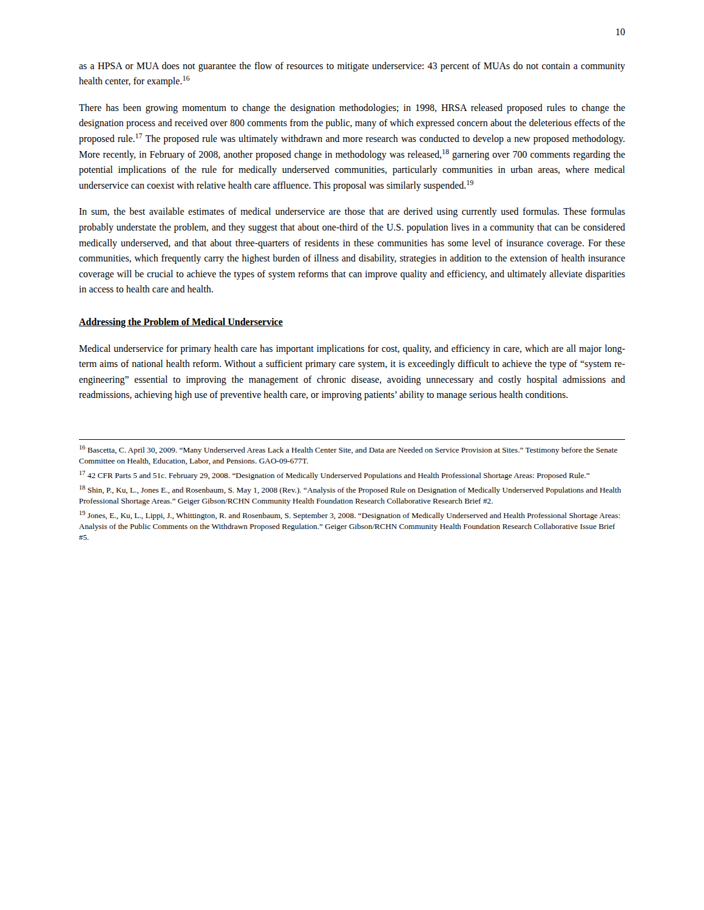10
as a HPSA or MUA does not guarantee the flow of resources to mitigate underservice: 43 percent of MUAs do not contain a community health center, for example.16
There has been growing momentum to change the designation methodologies; in 1998, HRSA released proposed rules to change the designation process and received over 800 comments from the public, many of which expressed concern about the deleterious effects of the proposed rule.17 The proposed rule was ultimately withdrawn and more research was conducted to develop a new proposed methodology. More recently, in February of 2008, another proposed change in methodology was released,18 garnering over 700 comments regarding the potential implications of the rule for medically underserved communities, particularly communities in urban areas, where medical underservice can coexist with relative health care affluence. This proposal was similarly suspended.19
In sum, the best available estimates of medical underservice are those that are derived using currently used formulas. These formulas probably understate the problem, and they suggest that about one-third of the U.S. population lives in a community that can be considered medically underserved, and that about three-quarters of residents in these communities has some level of insurance coverage. For these communities, which frequently carry the highest burden of illness and disability, strategies in addition to the extension of health insurance coverage will be crucial to achieve the types of system reforms that can improve quality and efficiency, and ultimately alleviate disparities in access to health care and health.
Addressing the Problem of Medical Underservice
Medical underservice for primary health care has important implications for cost, quality, and efficiency in care, which are all major long-term aims of national health reform. Without a sufficient primary care system, it is exceedingly difficult to achieve the type of “system re-engineering” essential to improving the management of chronic disease, avoiding unnecessary and costly hospital admissions and readmissions, achieving high use of preventive health care, or improving patients’ ability to manage serious health conditions.
16 Bascetta, C. April 30, 2009. “Many Underserved Areas Lack a Health Center Site, and Data are Needed on Service Provision at Sites.” Testimony before the Senate Committee on Health, Education, Labor, and Pensions. GAO-09-677T.
17 42 CFR Parts 5 and 51c. February 29, 2008. “Designation of Medically Underserved Populations and Health Professional Shortage Areas: Proposed Rule.”
18 Shin, P., Ku, L., Jones E., and Rosenbaum, S. May 1, 2008 (Rev.). “Analysis of the Proposed Rule on Designation of Medically Underserved Populations and Health Professional Shortage Areas.” Geiger Gibson/RCHN Community Health Foundation Research Collaborative Research Brief #2.
19 Jones, E., Ku, L., Lippi, J., Whittington, R. and Rosenbaum, S. September 3, 2008. “Designation of Medically Underserved and Health Professional Shortage Areas: Analysis of the Public Comments on the Withdrawn Proposed Regulation.” Geiger Gibson/RCHN Community Health Foundation Research Collaborative Issue Brief #5.